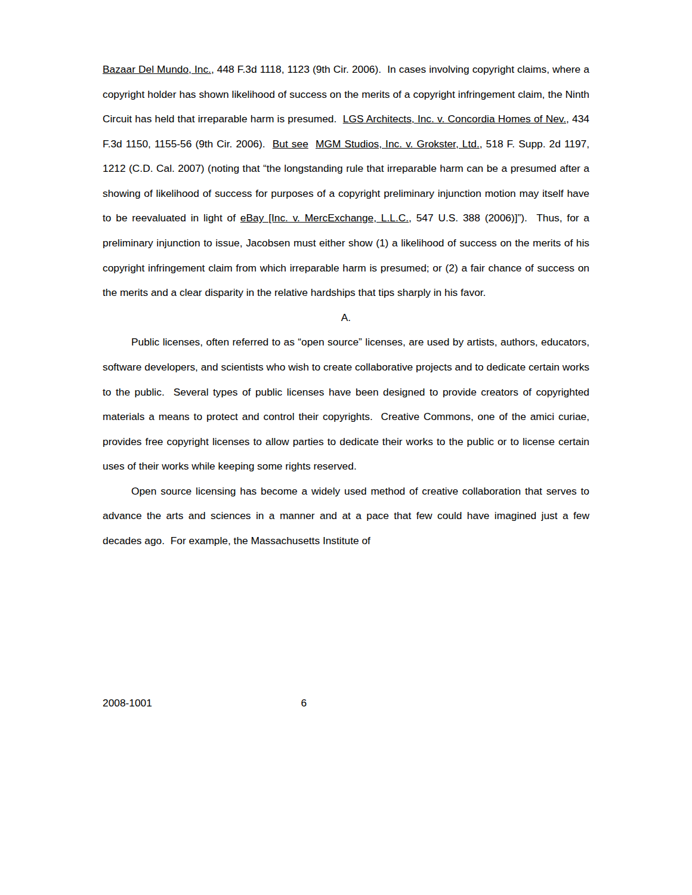Bazaar Del Mundo, Inc., 448 F.3d 1118, 1123 (9th Cir. 2006). In cases involving copyright claims, where a copyright holder has shown likelihood of success on the merits of a copyright infringement claim, the Ninth Circuit has held that irreparable harm is presumed. LGS Architects, Inc. v. Concordia Homes of Nev., 434 F.3d 1150, 1155-56 (9th Cir. 2006). But see MGM Studios, Inc. v. Grokster, Ltd., 518 F. Supp. 2d 1197, 1212 (C.D. Cal. 2007) (noting that “the longstanding rule that irreparable harm can be a presumed after a showing of likelihood of success for purposes of a copyright preliminary injunction motion may itself have to be reevaluated in light of eBay [Inc. v. MercExchange, L.L.C., 547 U.S. 388 (2006)]”). Thus, for a preliminary injunction to issue, Jacobsen must either show (1) a likelihood of success on the merits of his copyright infringement claim from which irreparable harm is presumed; or (2) a fair chance of success on the merits and a clear disparity in the relative hardships that tips sharply in his favor.
A.
Public licenses, often referred to as “open source” licenses, are used by artists, authors, educators, software developers, and scientists who wish to create collaborative projects and to dedicate certain works to the public. Several types of public licenses have been designed to provide creators of copyrighted materials a means to protect and control their copyrights. Creative Commons, one of the amici curiae, provides free copyright licenses to allow parties to dedicate their works to the public or to license certain uses of their works while keeping some rights reserved.
Open source licensing has become a widely used method of creative collaboration that serves to advance the arts and sciences in a manner and at a pace that few could have imagined just a few decades ago. For example, the Massachusetts Institute of
2008-1001 6